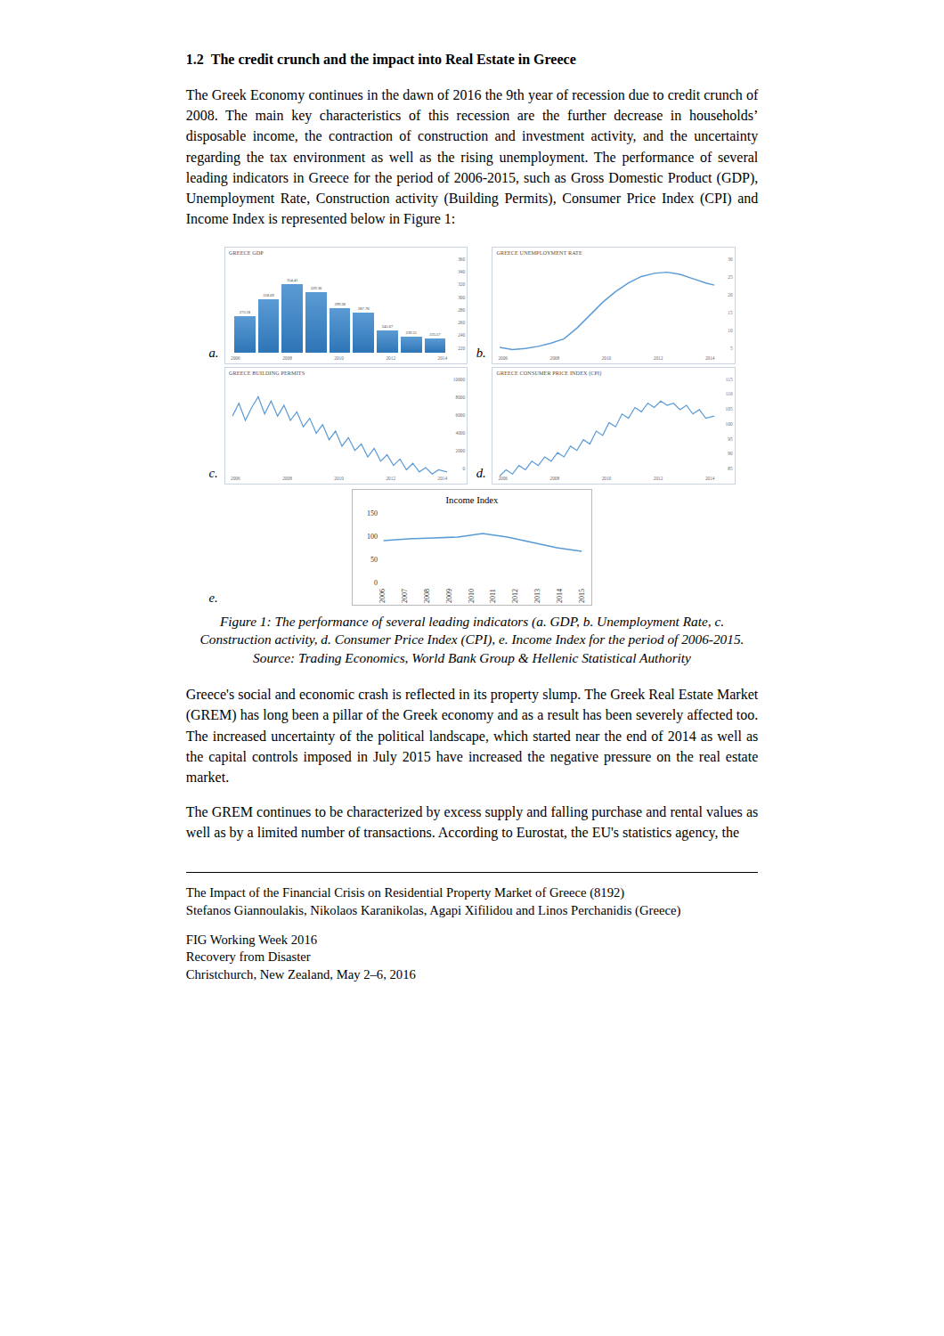1.2 The credit crunch and the impact into Real Estate in Greece
The Greek Economy continues in the dawn of 2016 the 9th year of recession due to credit crunch of 2008. The main key characteristics of this recession are the further decrease in households’ disposable income, the contraction of construction and investment activity, and the uncertainty regarding the tax environment as well as the rising unemployment. The performance of several leading indicators in Greece for the period of 2006-2015, such as Gross Domestic Product (GDP), Unemployment Rate, Construction activity (Building Permits), Consumer Price Index (CPI) and Income Index is represented below in Figure 1:
Greece GDP
273.18
318.69
354.41
329.36
299.38
287.78
245.67
239.51
235.57
360
340
320
300
280
260
240
220
20062008201020122014
a.
Greece Unemployment Rate
30
25
20
15
10
5
20062008201020122014
b.
Greece Building Permits
10000
8000
6000
4000
2000
0
20062008201020122014
c.
Greece Consumer Price Index (CPI)
115
110
105
100
95
90
85
20062008201020122014
d.
Income Index
150
100
50
0
2006200720082009201020112012201320142015
e.
Figure 1: The performance of several leading indicators (a. GDP, b. Unemployment Rate, c. Construction activity, d. Consumer Price Index (CPI), e. Income Index for the period of 2006-2015.
Source: Trading Economics, World Bank Group & Hellenic Statistical Authority
Greece's social and economic crash is reflected in its property slump. The Greek Real Estate Market (GREM) has long been a pillar of the Greek economy and as a result has been severely affected too. The increased uncertainty of the political landscape, which started near the end of 2014 as well as the capital controls imposed in July 2015 have increased the negative pressure on the real estate market.
The GREM continues to be characterized by excess supply and falling purchase and rental values as well as by a limited number of transactions. According to Eurostat, the EU's statistics agency, the
The Impact of the Financial Crisis on Residential Property Market of Greece (8192)
Stefanos Giannoulakis, Nikolaos Karanikolas, Agapi Xifilidou and Linos Perchanidis (Greece)
FIG Working Week 2016
Recovery from Disaster
Christchurch, New Zealand, May 2–6, 2016